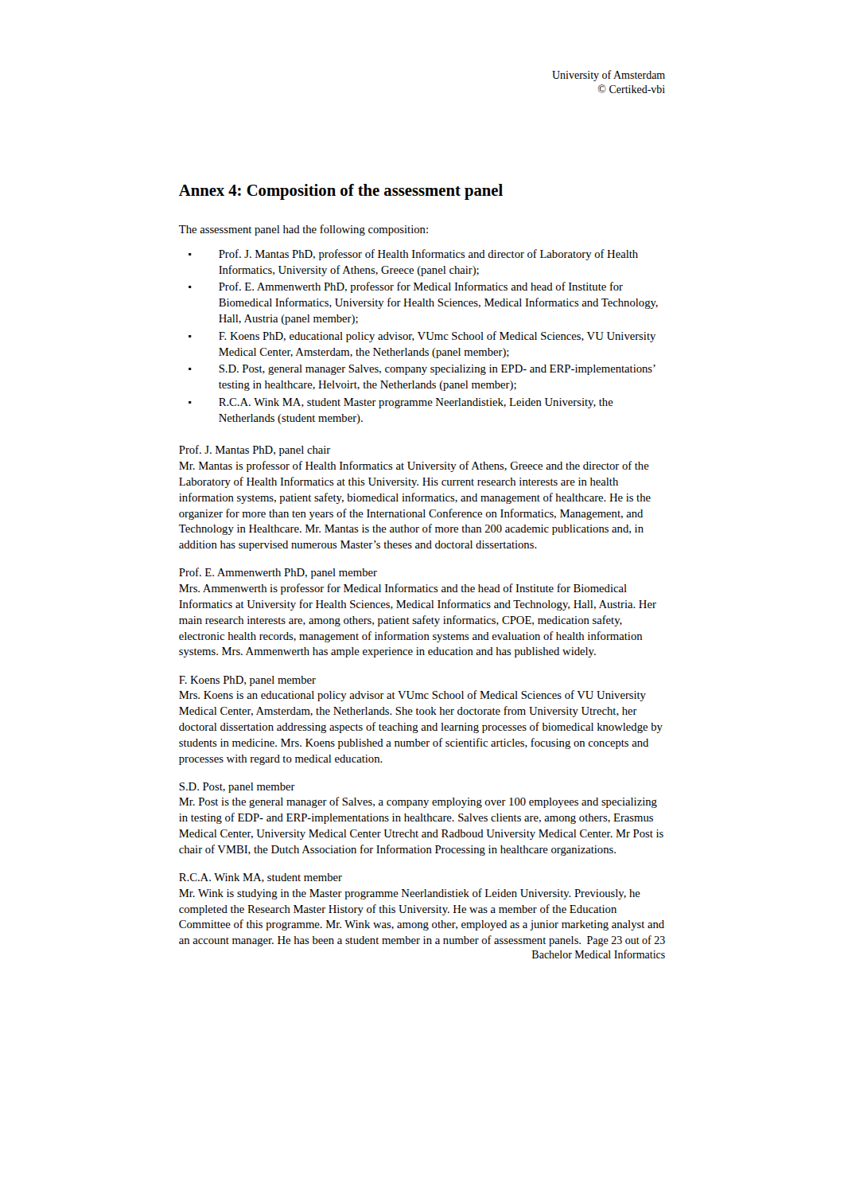University of Amsterdam
© Certiked-vbi
Annex 4: Composition of the assessment panel
The assessment panel had the following composition:
Prof. J. Mantas PhD, professor of Health Informatics and director of Laboratory of Health Informatics, University of Athens, Greece (panel chair);
Prof. E. Ammenwerth PhD, professor for Medical Informatics and head of Institute for Biomedical Informatics, University for Health Sciences, Medical Informatics and Technology, Hall, Austria (panel member);
F. Koens PhD, educational policy advisor, VUmc School of Medical Sciences, VU University Medical Center, Amsterdam, the Netherlands (panel member);
S.D. Post, general manager Salves, company specializing in EPD- and ERP-implementations’ testing in healthcare, Helvoirt, the Netherlands (panel member);
R.C.A. Wink MA, student Master programme Neerlandistiek, Leiden University, the Netherlands (student member).
Prof. J. Mantas PhD, panel chair
Mr. Mantas is professor of Health Informatics at University of Athens, Greece and the director of the Laboratory of Health Informatics at this University. His current research interests are in health information systems, patient safety, biomedical informatics, and management of healthcare. He is the organizer for more than ten years of the International Conference on Informatics, Management, and Technology in Healthcare. Mr. Mantas is the author of more than 200 academic publications and, in addition has supervised numerous Master’s theses and doctoral dissertations.
Prof. E. Ammenwerth PhD, panel member
Mrs. Ammenwerth is professor for Medical Informatics and the head of Institute for Biomedical Informatics at University for Health Sciences, Medical Informatics and Technology, Hall, Austria. Her main research interests are, among others, patient safety informatics, CPOE, medication safety, electronic health records, management of information systems and evaluation of health information systems. Mrs. Ammenwerth has ample experience in education and has published widely.
F. Koens PhD, panel member
Mrs. Koens is an educational policy advisor at VUmc School of Medical Sciences of VU University Medical Center, Amsterdam, the Netherlands. She took her doctorate from University Utrecht, her doctoral dissertation addressing aspects of teaching and learning processes of biomedical knowledge by students in medicine. Mrs. Koens published a number of scientific articles, focusing on concepts and processes with regard to medical education.
S.D. Post, panel member
Mr. Post is the general manager of Salves, a company employing over 100 employees and specializing in testing of EDP- and ERP-implementations in healthcare. Salves clients are, among others, Erasmus Medical Center, University Medical Center Utrecht and Radboud University Medical Center. Mr Post is chair of VMBI, the Dutch Association for Information Processing in healthcare organizations.
R.C.A. Wink MA, student member
Mr. Wink is studying in the Master programme Neerlandistiek of Leiden University. Previously, he completed the Research Master History of this University. He was a member of the Education Committee of this programme. Mr. Wink was, among other, employed as a junior marketing analyst and an account manager. He has been a student member in a number of assessment panels.
Page 23 out of 23
Bachelor Medical Informatics